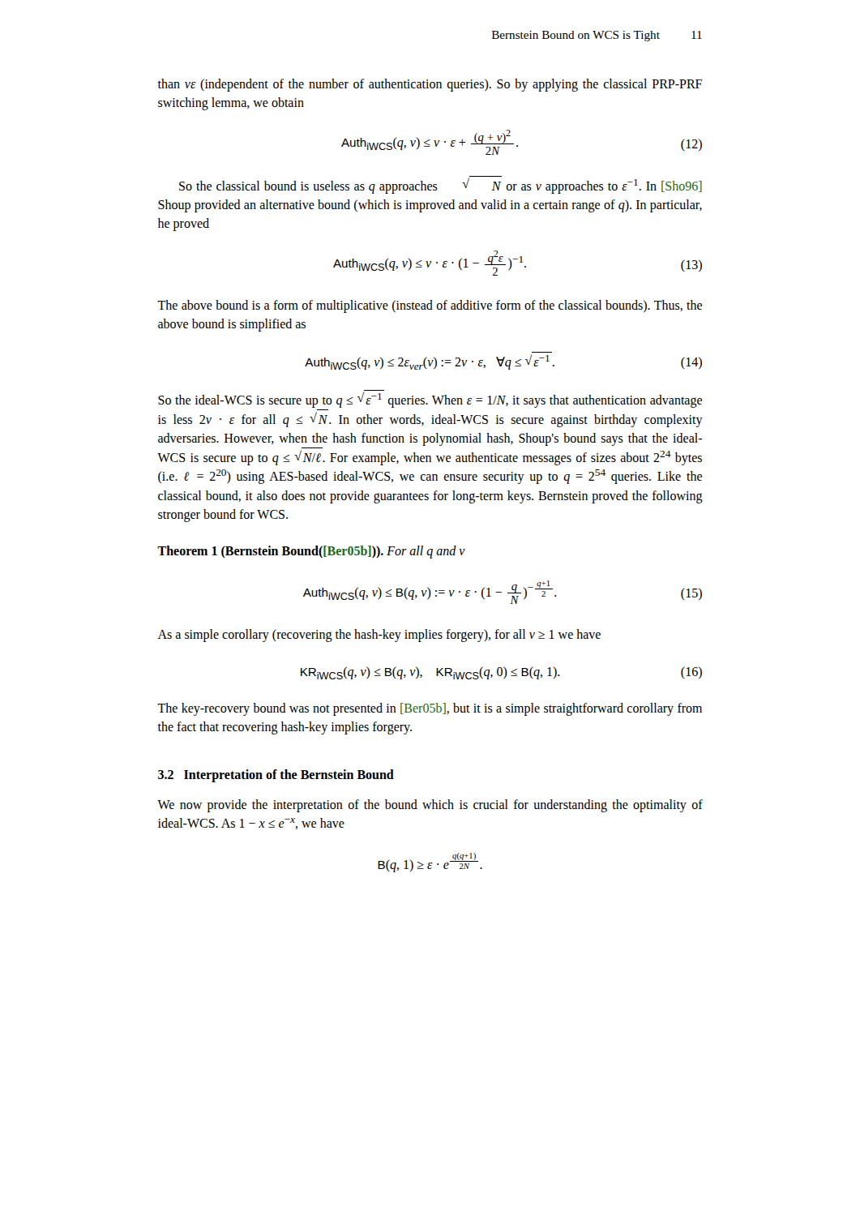Bernstein Bound on WCS is Tight11
than vε (independent of the number of authentication queries). So by applying the classical PRP-PRF switching lemma, we obtain
AuthiWCS(q, v) ≤ v · ε + (q + v)22N.
(12)
So the classical bound is useless as q approaches N or as v approaches to ε−1. In [Sho96] Shoup provided an alternative bound (which is improved and valid in a certain range of q). In particular, he proved
AuthiWCS(q, v) ≤ v · ε · (1 − q2ε 2)−1.
(13)
The above bound is a form of multiplicative (instead of additive form of the classical bounds). Thus, the above bound is simplified as
AuthiWCS(q, v) ≤ 2εver(v) := 2v · ε, ∀q ≤ ε−1.
(14)
So the ideal-WCS is secure up to q ≤ ε−1 queries. When ε = 1/N, it says that authentication advantage is less 2v · ε for all q ≤ N. In other words, ideal-WCS is secure against birthday complexity adversaries. However, when the hash function is polynomial hash, Shoup's bound says that the ideal-WCS is secure up to q ≤ N/ℓ. For example, when we authenticate messages of sizes about 224 bytes (i.e. ℓ = 220) using AES-based ideal-WCS, we can ensure security up to q = 254 queries. Like the classical bound, it also does not provide guarantees for long-term keys. Bernstein proved the following stronger bound for WCS.
Theorem 1 (Bernstein Bound([Ber05b])). For all q and v
AuthiWCS(q, v) ≤ B(q, v) := v · ε · (1 − qN)−q+12.
(15)
As a simple corollary (recovering the hash-key implies forgery), for all v ≥ 1 we have
KRiWCS(q, v) ≤ B(q, v), KRiWCS(q, 0) ≤ B(q, 1).
(16)
The key-recovery bound was not presented in [Ber05b], but it is a simple straightforward corollary from the fact that recovering hash-key implies forgery.
3.2 Interpretation of the Bernstein Bound
We now provide the interpretation of the bound which is crucial for understanding the optimality of ideal-WCS. As 1 − x ≤ e−x, we have
B(q, 1) ≥ ε · eq(q+1) 2N.